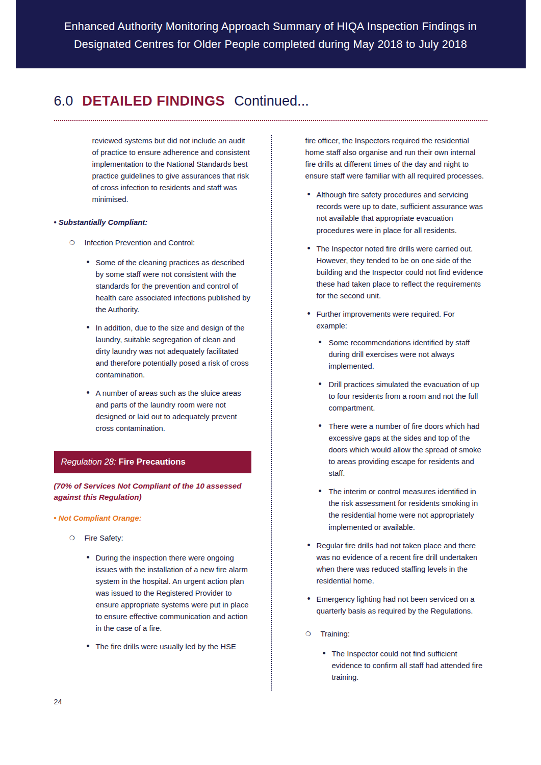Enhanced Authority Monitoring Approach Summary of HIQA Inspection Findings in
Designated Centres for Older People completed during May 2018 to July 2018
6.0 DETAILED FINDINGS Continued...
reviewed systems but did not include an audit of practice to ensure adherence and consistent implementation to the National Standards best practice guidelines to give assurances that risk of cross infection to residents and staff was minimised.
Substantially Compliant:
Infection Prevention and Control:
Some of the cleaning practices as described by some staff were not consistent with the standards for the prevention and control of health care associated infections published by the Authority.
In addition, due to the size and design of the laundry, suitable segregation of clean and dirty laundry was not adequately facilitated and therefore potentially posed a risk of cross contamination.
A number of areas such as the sluice areas and parts of the laundry room were not designed or laid out to adequately prevent cross contamination.
Regulation 28: Fire Precautions
(70% of Services Not Compliant of the 10 assessed against this Regulation)
Not Compliant Orange:
Fire Safety:
During the inspection there were ongoing issues with the installation of a new fire alarm system in the hospital. An urgent action plan was issued to the Registered Provider to ensure appropriate systems were put in place to ensure effective communication and action in the case of a fire.
The fire drills were usually led by the HSE
fire officer, the Inspectors required the residential home staff also organise and run their own internal fire drills at different times of the day and night to ensure staff were familiar with all required processes.
Although fire safety procedures and servicing records were up to date, sufficient assurance was not available that appropriate evacuation procedures were in place for all residents.
The Inspector noted fire drills were carried out. However, they tended to be on one side of the building and the Inspector could not find evidence these had taken place to reflect the requirements for the second unit.
Further improvements were required. For example:
Some recommendations identified by staff during drill exercises were not always implemented.
Drill practices simulated the evacuation of up to four residents from a room and not the full compartment.
There were a number of fire doors which had excessive gaps at the sides and top of the doors which would allow the spread of smoke to areas providing escape for residents and staff.
The interim or control measures identified in the risk assessment for residents smoking in the residential home were not appropriately implemented or available.
Regular fire drills had not taken place and there was no evidence of a recent fire drill undertaken when there was reduced staffing levels in the residential home.
Emergency lighting had not been serviced on a quarterly basis as required by the Regulations.
Training:
The Inspector could not find sufficient evidence to confirm all staff had attended fire training.
24